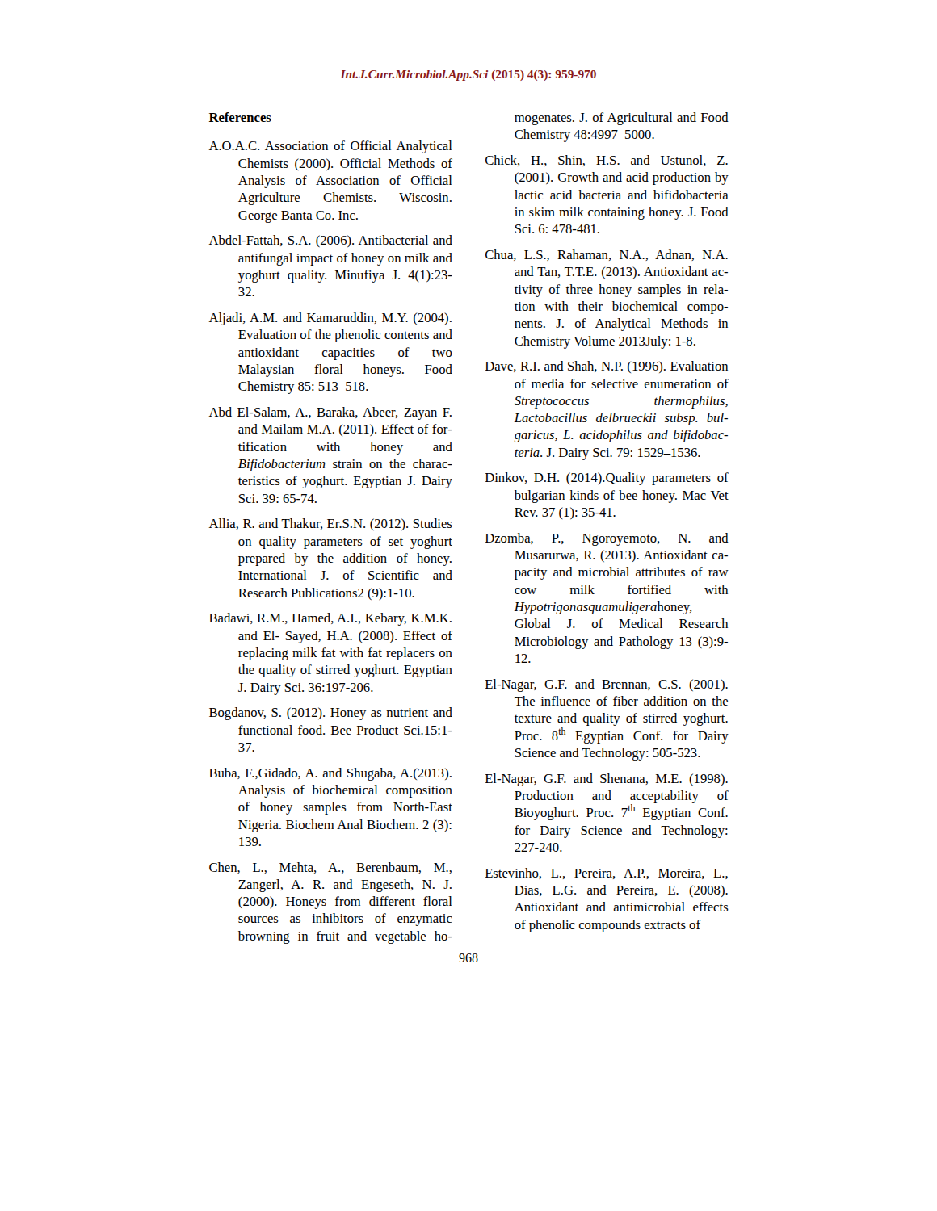Int.J.Curr.Microbiol.App.Sci (2015) 4(3): 959-970
References
A.O.A.C. Association of Official Analytical Chemists (2000). Official Methods of Analysis of Association of Official Agriculture Chemists. Wiscosin. George Banta Co. Inc.
Abdel-Fattah, S.A. (2006). Antibacterial and antifungal impact of honey on milk and yoghurt quality. Minufiya J. 4(1):23-32.
Aljadi, A.M. and Kamaruddin, M.Y. (2004). Evaluation of the phenolic contents and antioxidant capacities of two Malaysian floral honeys. Food Chemistry 85: 513–518.
Abd El-Salam, A., Baraka, Abeer, Zayan F. and Mailam M.A. (2011). Effect of fortification with honey and Bifidobacterium strain on the characteristics of yoghurt. Egyptian J. Dairy Sci. 39: 65-74.
Allia, R. and Thakur, Er.S.N. (2012). Studies on quality parameters of set yoghurt prepared by the addition of honey. International J. of Scientific and Research Publications2 (9):1-10.
Badawi, R.M., Hamed, A.I., Kebary, K.M.K. and El- Sayed, H.A. (2008). Effect of replacing milk fat with fat replacers on the quality of stirred yoghurt. Egyptian J. Dairy Sci. 36:197-206.
Bogdanov, S. (2012). Honey as nutrient and functional food. Bee Product Sci.15:1-37.
Buba, F.,Gidado, A. and Shugaba, A.(2013). Analysis of biochemical composition of honey samples from North-East Nigeria. Biochem Anal Biochem. 2 (3): 139.
Chen, L., Mehta, A., Berenbaum, M., Zangerl, A. R. and Engeseth, N. J. (2000). Honeys from different floral sources as inhibitors of enzymatic browning in fruit and vegetable homogenates. J. of Agricultural and Food Chemistry 48:4997–5000.
Chick, H., Shin, H.S. and Ustunol, Z. (2001). Growth and acid production by lactic acid bacteria and bifidobacteria in skim milk containing honey. J. Food Sci. 6: 478-481.
Chua, L.S., Rahaman, N.A., Adnan, N.A. and Tan, T.T.E. (2013). Antioxidant activity of three honey samples in relation with their biochemical components. J. of Analytical Methods in Chemistry Volume 2013July: 1-8.
Dave, R.I. and Shah, N.P. (1996). Evaluation of media for selective enumeration of Streptococcus thermophilus, Lactobacillus delbrueckii subsp. bulgaricus, L. acidophilus and bifidobacteria. J. Dairy Sci. 79: 1529–1536.
Dinkov, D.H. (2014).Quality parameters of bulgarian kinds of bee honey. Mac Vet Rev. 37 (1): 35-41.
Dzomba, P., Ngoroyemoto, N. and Musarurwa, R. (2013). Antioxidant capacity and microbial attributes of raw cow milk fortified with Hypotrigonasquamuligerahoney,
Global J. of Medical Research Microbiology and Pathology 13 (3):9-12.
El-Nagar, G.F. and Brennan, C.S. (2001). The influence of fiber addition on the texture and quality of stirred yoghurt. Proc. 8th Egyptian Conf. for Dairy Science and Technology: 505-523.
El-Nagar, G.F. and Shenana, M.E. (1998). Production and acceptability of Bioyoghurt. Proc. 7th Egyptian Conf. for Dairy Science and Technology: 227-240.
Estevinho, L., Pereira, A.P., Moreira, L., Dias, L.G. and Pereira, E. (2008). Antioxidant and antimicrobial effects of phenolic compounds extracts of
968